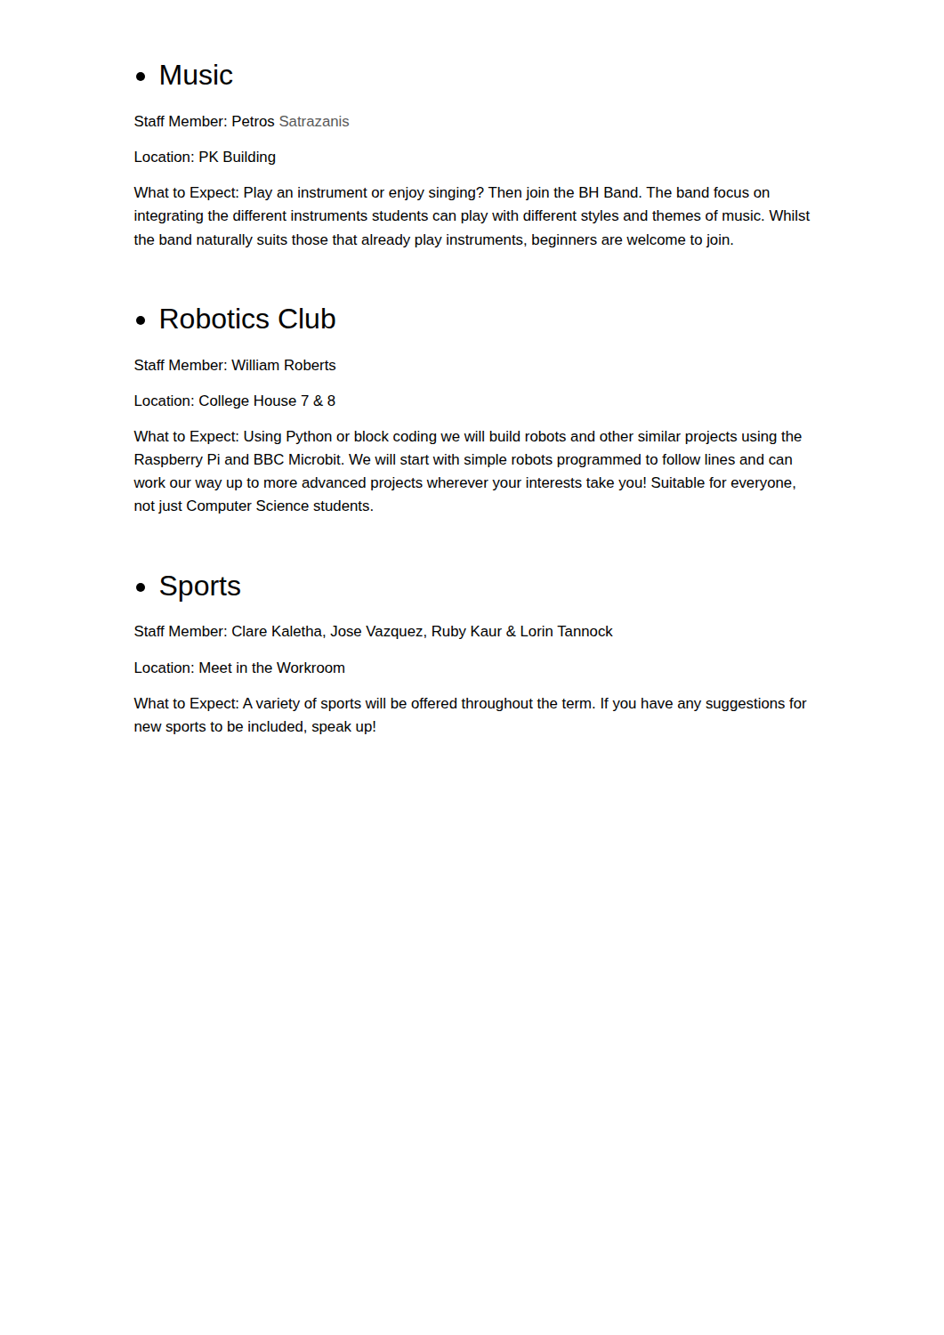Music
Staff Member: Petros Satrazanis
Location: PK Building
What to Expect: Play an instrument or enjoy singing? Then join the BH Band. The band focus on integrating the different instruments students can play with different styles and themes of music. Whilst the band naturally suits those that already play instruments, beginners are welcome to join.
Robotics Club
Staff Member: William Roberts
Location: College House 7 & 8
What to Expect: Using Python or block coding we will build robots and other similar projects using the Raspberry Pi and BBC Microbit. We will start with simple robots programmed to follow lines and can work our way up to more advanced projects wherever your interests take you! Suitable for everyone, not just Computer Science students.
Sports
Staff Member: Clare Kaletha, Jose Vazquez, Ruby Kaur & Lorin Tannock
Location: Meet in the Workroom
What to Expect: A variety of sports will be offered throughout the term. If you have any suggestions for new sports to be included, speak up!